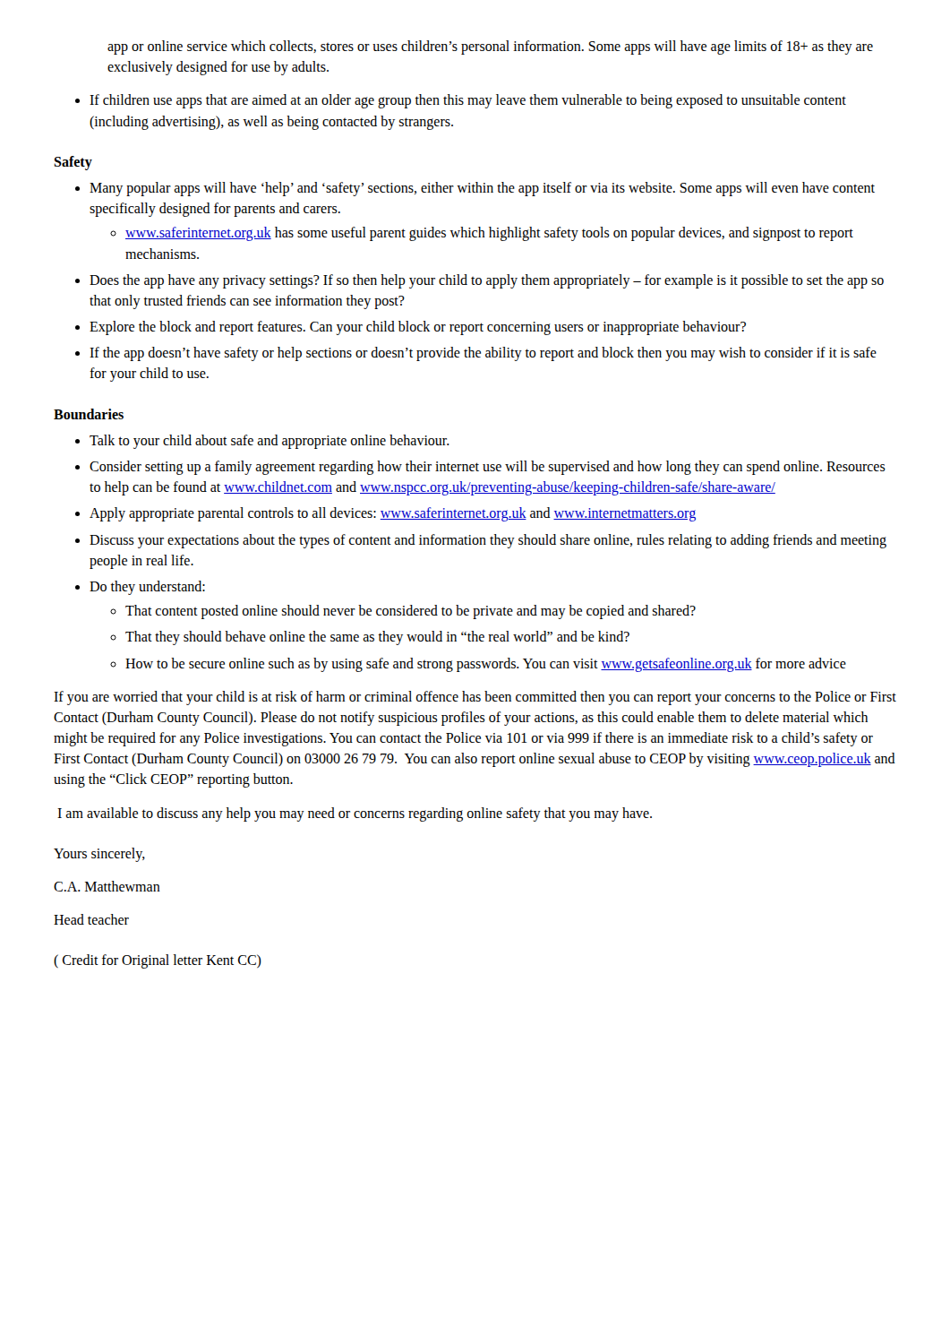app or online service which collects, stores or uses children’s personal information. Some apps will have age limits of 18+ as they are exclusively designed for use by adults.
If children use apps that are aimed at an older age group then this may leave them vulnerable to being exposed to unsuitable content (including advertising), as well as being contacted by strangers.
Safety
Many popular apps will have ‘help’ and ‘safety’ sections, either within the app itself or via its website. Some apps will even have content specifically designed for parents and carers.
www.saferinternet.org.uk has some useful parent guides which highlight safety tools on popular devices, and signpost to report mechanisms.
Does the app have any privacy settings? If so then help your child to apply them appropriately – for example is it possible to set the app so that only trusted friends can see information they post?
Explore the block and report features. Can your child block or report concerning users or inappropriate behaviour?
If the app doesn’t have safety or help sections or doesn’t provide the ability to report and block then you may wish to consider if it is safe for your child to use.
Boundaries
Talk to your child about safe and appropriate online behaviour.
Consider setting up a family agreement regarding how their internet use will be supervised and how long they can spend online. Resources to help can be found at www.childnet.com and www.nspcc.org.uk/preventing-abuse/keeping-children-safe/share-aware/
Apply appropriate parental controls to all devices: www.saferinternet.org.uk and www.internetmatters.org
Discuss your expectations about the types of content and information they should share online, rules relating to adding friends and meeting people in real life.
Do they understand:
That content posted online should never be considered to be private and may be copied and shared?
That they should behave online the same as they would in “the real world” and be kind?
How to be secure online such as by using safe and strong passwords. You can visit www.getsafeonline.org.uk for more advice
If you are worried that your child is at risk of harm or criminal offence has been committed then you can report your concerns to the Police or First Contact (Durham County Council). Please do not notify suspicious profiles of your actions, as this could enable them to delete material which might be required for any Police investigations. You can contact the Police via 101 or via 999 if there is an immediate risk to a child’s safety or First Contact (Durham County Council) on 03000 26 79 79. You can also report online sexual abuse to CEOP by visiting www.ceop.police.uk and using the “Click CEOP” reporting button.
I am available to discuss any help you may need or concerns regarding online safety that you may have.
Yours sincerely,
C.A. Matthewman
Head teacher
( Credit for Original letter Kent CC)